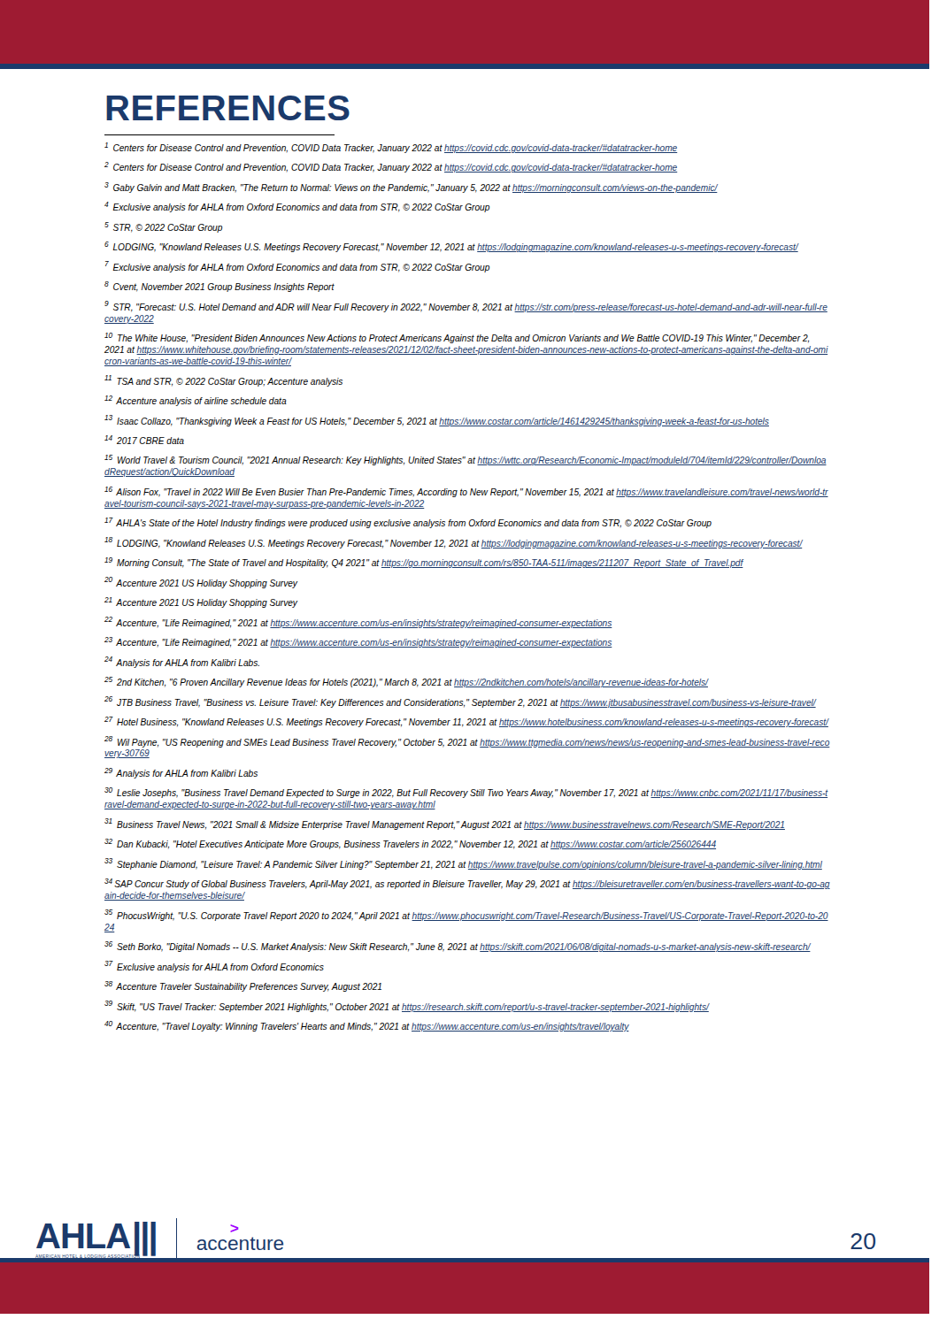REFERENCES
1 Centers for Disease Control and Prevention, COVID Data Tracker, January 2022 at https://covid.cdc.gov/covid-data-tracker/#datatracker-home
2 Centers for Disease Control and Prevention, COVID Data Tracker, January 2022 at https://covid.cdc.gov/covid-data-tracker/#datatracker-home
3 Gaby Galvin and Matt Bracken, "The Return to Normal: Views on the Pandemic," January 5, 2022 at https://morningconsult.com/views-on-the-pandemic/
4 Exclusive analysis for AHLA from Oxford Economics and data from STR, © 2022 CoStar Group
5 STR, © 2022 CoStar Group
6 LODGING, "Knowland Releases U.S. Meetings Recovery Forecast," November 12, 2021 at https://lodgingmagazine.com/knowland-releases-u-s-meetings-recovery-forecast/
7 Exclusive analysis for AHLA from Oxford Economics and data from STR, © 2022 CoStar Group
8 Cvent, November 2021 Group Business Insights Report
9 STR, "Forecast: U.S. Hotel Demand and ADR will Near Full Recovery in 2022," November 8, 2021 at https://str.com/press-release/forecast-us-hotel-demand-and-adr-will-near-full-recovery-2022
10 The White House, "President Biden Announces New Actions to Protect Americans Against the Delta and Omicron Variants and We Battle COVID-19 This Winter," December 2, 2021 at https://www.whitehouse.gov/briefing-room/statements-releases/2021/12/02/fact-sheet-president-biden-announces-new-actions-to-protect-americans-against-the-delta-and-omicron-variants-as-we-battle-covid-19-this-winter/
11 TSA and STR, © 2022 CoStar Group; Accenture analysis
12 Accenture analysis of airline schedule data
13 Isaac Collazo, "Thanksgiving Week a Feast for US Hotels," December 5, 2021 at https://www.costar.com/article/1461429245/thanksgiving-week-a-feast-for-us-hotels
14 2017 CBRE data
15 World Travel & Tourism Council, "2021 Annual Research: Key Highlights, United States" at https://wttc.org/Research/Economic-Impact/moduleId/704/itemId/229/controller/DownloadRequest/action/QuickDownload
16 Alison Fox, "Travel in 2022 Will Be Even Busier Than Pre-Pandemic Times, According to New Report," November 15, 2021 at https://www.travelandleisure.com/travel-news/world-travel-tourism-council-says-2021-travel-may-surpass-pre-pandemic-levels-in-2022
17 AHLA's State of the Hotel Industry findings were produced using exclusive analysis from Oxford Economics and data from STR, © 2022 CoStar Group
18 LODGING, "Knowland Releases U.S. Meetings Recovery Forecast," November 12, 2021 at https://lodgingmagazine.com/knowland-releases-u-s-meetings-recovery-forecast/
19 Morning Consult, "The State of Travel and Hospitality, Q4 2021" at https://go.morningconsult.com/rs/850-TAA-511/images/211207_Report_State_of_Travel.pdf
20 Accenture 2021 US Holiday Shopping Survey
21 Accenture 2021 US Holiday Shopping Survey
22 Accenture, "Life Reimagined," 2021 at https://www.accenture.com/us-en/insights/strategy/reimagined-consumer-expectations
23 Accenture, "Life Reimagined," 2021 at https://www.accenture.com/us-en/insights/strategy/reimagined-consumer-expectations
24 Analysis for AHLA from Kalibri Labs.
25 2nd Kitchen, "6 Proven Ancillary Revenue Ideas for Hotels (2021)," March 8, 2021 at https://2ndkitchen.com/hotels/ancillary-revenue-ideas-for-hotels/
26 JTB Business Travel, "Business vs. Leisure Travel: Key Differences and Considerations," September 2, 2021 at https://www.jtbusabusinesstravel.com/business-vs-leisure-travel/
27 Hotel Business, "Knowland Releases U.S. Meetings Recovery Forecast," November 11, 2021 at https://www.hotelbusiness.com/knowland-releases-u-s-meetings-recovery-forecast/
28 Wil Payne, "US Reopening and SMEs Lead Business Travel Recovery," October 5, 2021 at https://www.ttgmedia.com/news/news/us-reopening-and-smes-lead-business-travel-recovery-30769
29 Analysis for AHLA from Kalibri Labs
30 Leslie Josephs, "Business Travel Demand Expected to Surge in 2022, But Full Recovery Still Two Years Away," November 17, 2021 at https://www.cnbc.com/2021/11/17/business-travel-demand-expected-to-surge-in-2022-but-full-recovery-still-two-years-away.html
31 Business Travel News, "2021 Small & Midsize Enterprise Travel Management Report," August 2021 at https://www.businesstravelnews.com/Research/SME-Report/2021
32 Dan Kubacki, "Hotel Executives Anticipate More Groups, Business Travelers in 2022," November 12, 2021 at https://www.costar.com/article/256026444
33 Stephanie Diamond, "Leisure Travel: A Pandemic Silver Lining?" September 21, 2021 at https://www.travelpulse.com/opinions/column/bleisure-travel-a-pandemic-silver-lining.html
34SAP Concur Study of Global Business Travelers, April-May 2021, as reported in Bleisure Traveller, May 29, 2021 at https://bleisuretraveller.com/en/business-travellers-want-to-go-again-decide-for-themselves-bleisure/
35 PhocusWright, "U.S. Corporate Travel Report 2020 to 2024," April 2021 at https://www.phocuswright.com/Travel-Research/Business-Travel/US-Corporate-Travel-Report-2020-to-2024
36 Seth Borko, "Digital Nomads -- U.S. Market Analysis: New Skift Research," June 8, 2021 at https://skift.com/2021/06/08/digital-nomads-u-s-market-analysis-new-skift-research/
37 Exclusive analysis for AHLA from Oxford Economics
38 Accenture Traveler Sustainability Preferences Survey, August 2021
39 Skift, "US Travel Tracker: September 2021 Highlights," October 2021 at https://research.skift.com/report/u-s-travel-tracker-september-2021-highlights/
40 Accenture, "Travel Loyalty: Winning Travelers' Hearts and Minds," 2021 at https://www.accenture.com/us-en/insights/travel/loyalty
AHLA|||
AMERICAN HOTEL & LODGING ASSOCIATION
accenture>
20